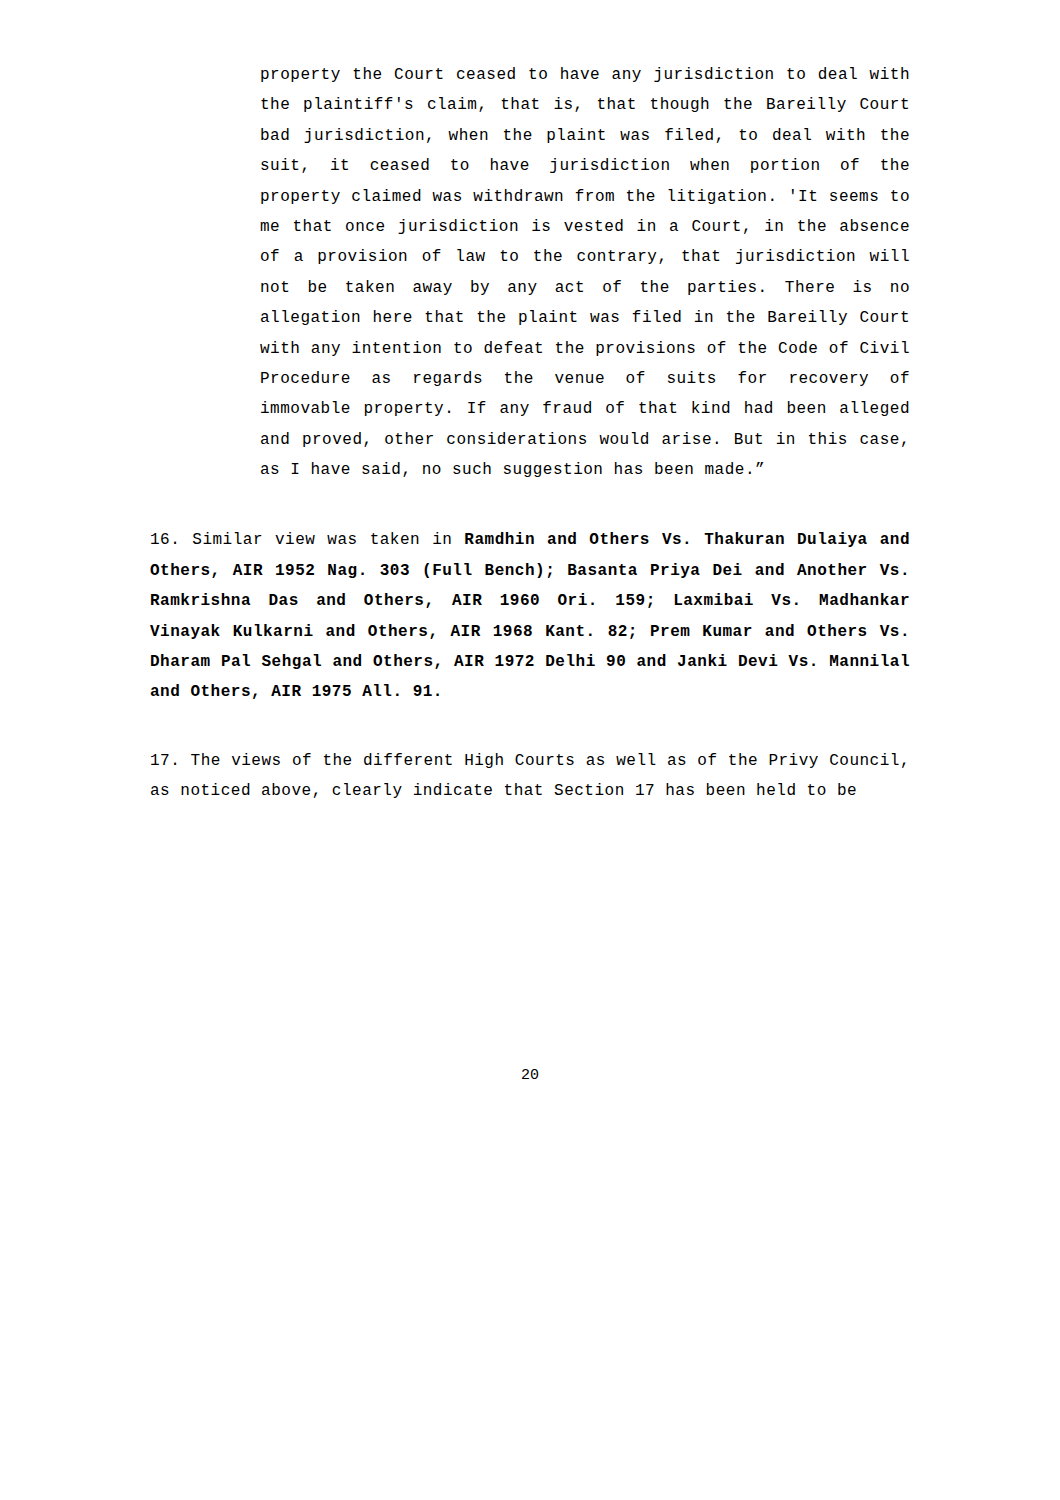property the Court ceased to have any jurisdiction to deal with the plaintiff's claim, that is, that though the Bareilly Court bad jurisdiction, when the plaint was filed, to deal with the suit, it ceased to have jurisdiction when portion of the property claimed was withdrawn from the litigation. 'It seems to me that once jurisdiction is vested in a Court, in the absence of a provision of law to the contrary, that jurisdiction will not be taken away by any act of the parties. There is no allegation here that the plaint was filed in the Bareilly Court with any intention to defeat the provisions of the Code of Civil Procedure as regards the venue of suits for recovery of immovable property. If any fraud of that kind had been alleged and proved, other considerations would arise. But in this case, as I have said, no such suggestion has been made.”
16. Similar view was taken in Ramdhin and Others Vs. Thakuran Dulaiya and Others, AIR 1952 Nag. 303 (Full Bench); Basanta Priya Dei and Another Vs. Ramkrishna Das and Others, AIR 1960 Ori. 159; Laxmibai Vs. Madhankar Vinayak Kulkarni and Others, AIR 1968 Kant. 82; Prem Kumar and Others Vs. Dharam Pal Sehgal and Others, AIR 1972 Delhi 90 and Janki Devi Vs. Mannilal and Others, AIR 1975 All. 91.
17. The views of the different High Courts as well as of the Privy Council, as noticed above, clearly indicate that Section 17 has been held to be
20